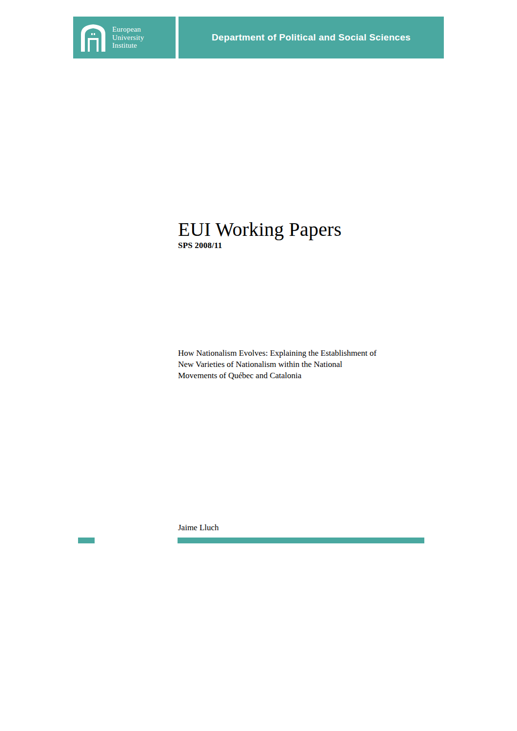European
University
Institute
Department of Political and Social Sciences
EUI Working Papers
SPS 2008/11
How Nationalism Evolves: Explaining the Establishment of New Varieties of Nationalism within the National Movements of Québec and Catalonia
Jaime Lluch